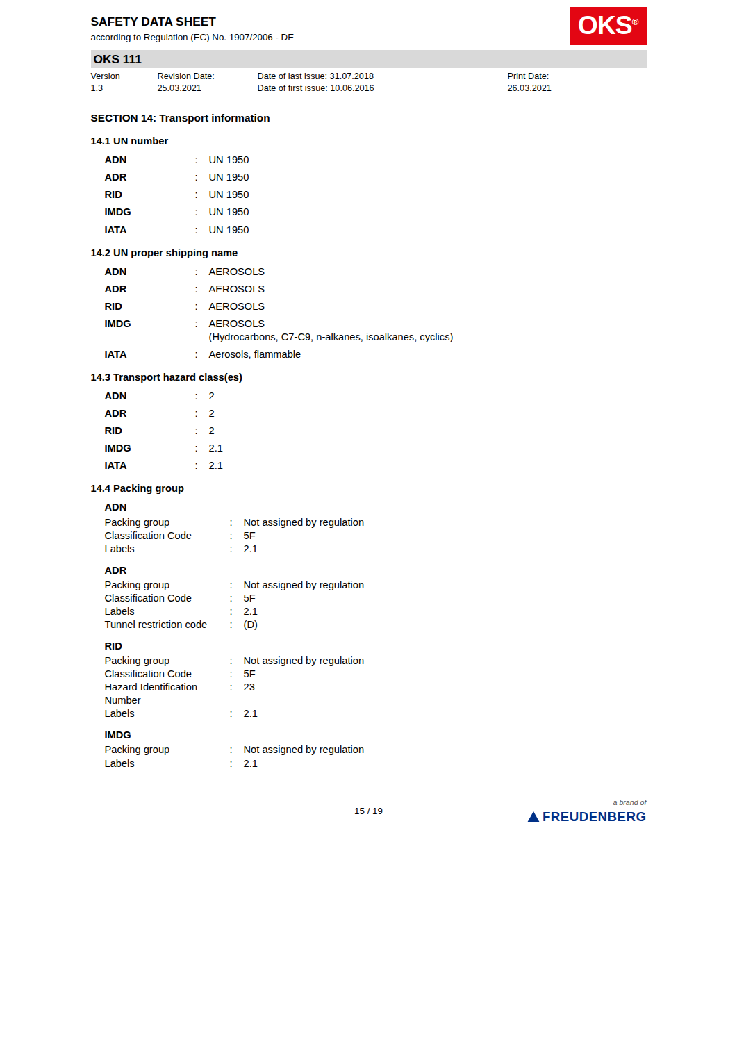OKS®
SAFETY DATA SHEET
according to Regulation (EC) No. 1907/2006 - DE
OKS 111
| Version 1.3 | Revision Date: 25.03.2021 | Date of last issue: 31.07.2018 Date of first issue: 10.06.2016 | Print Date: 26.03.2021 |
SECTION 14: Transport information
14.1 UN number
ADN
:
UN 1950
ADR
:
UN 1950
RID
:
UN 1950
IMDG
:
UN 1950
IATA
:
UN 1950
14.2 UN proper shipping name
ADN
:
AEROSOLS
ADR
:
AEROSOLS
RID
:
AEROSOLS
IMDG
:
AEROSOLS
(Hydrocarbons, C7-C9, n-alkanes, isoalkanes, cyclics)
IATA
:
Aerosols, flammable
14.3 Transport hazard class(es)
ADN
:
2
ADR
:
2
RID
:
2
IMDG
:
2.1
IATA
:
2.1
14.4 Packing group
ADN
Packing group
:
Not assigned by regulation
Classification Code
:
5F
Labels
:
2.1
ADR
Packing group
:
Not assigned by regulation
Classification Code
:
5F
Labels
:
2.1
Tunnel restriction code
:
(D)
RID
Packing group
:
Not assigned by regulation
Classification Code
:
5F
Hazard Identification Number
:
23
Labels
:
2.1
IMDG
Packing group
:
Not assigned by regulation
Labels
:
2.1
15 / 19
a brand of
FREUDENBERG